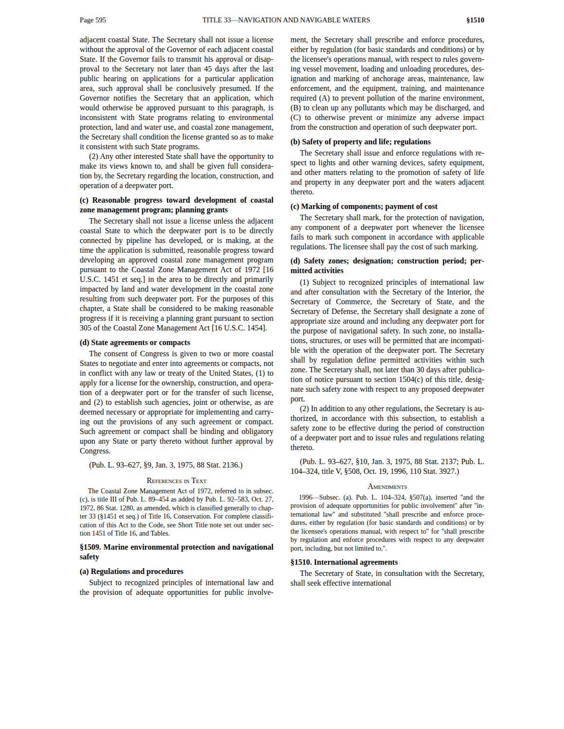Page 595 TITLE 33—NAVIGATION AND NAVIGABLE WATERS §1510
adjacent coastal State. The Secretary shall not issue a license without the approval of the Governor of each adjacent coastal State. If the Governor fails to transmit his approval or disapproval to the Secretary not later than 45 days after the last public hearing on applications for a particular application area, such approval shall be conclusively presumed. If the Governor notifies the Secretary that an application, which would otherwise be approved pursuant to this paragraph, is inconsistent with State programs relating to environmental protection, land and water use, and coastal zone management, the Secretary shall condition the license granted so as to make it consistent with such State programs.
(2) Any other interested State shall have the opportunity to make its views known to, and shall be given full consideration by, the Secretary regarding the location, construction, and operation of a deepwater port.
(c) Reasonable progress toward development of coastal zone management program; planning grants
The Secretary shall not issue a license unless the adjacent coastal State to which the deepwater port is to be directly connected by pipeline has developed, or is making, at the time the application is submitted, reasonable progress toward developing an approved coastal zone management program pursuant to the Coastal Zone Management Act of 1972 [16 U.S.C. 1451 et seq.] in the area to be directly and primarily impacted by land and water development in the coastal zone resulting from such deepwater port. For the purposes of this chapter, a State shall be considered to be making reasonable progress if it is receiving a planning grant pursuant to section 305 of the Coastal Zone Management Act [16 U.S.C. 1454].
(d) State agreements or compacts
The consent of Congress is given to two or more coastal States to negotiate and enter into agreements or compacts, not in conflict with any law or treaty of the United States, (1) to apply for a license for the ownership, construction, and operation of a deepwater port or for the transfer of such license, and (2) to establish such agencies, joint or otherwise, as are deemed necessary or appropriate for implementing and carrying out the provisions of any such agreement or compact. Such agreement or compact shall be binding and obligatory upon any State or party thereto without further approval by Congress.
(Pub. L. 93–627, §9, Jan. 3, 1975, 88 Stat. 2136.)
References in Text
The Coastal Zone Management Act of 1972, referred to in subsec. (c), is title III of Pub. L. 89–454 as added by Pub. L. 92–583, Oct. 27, 1972, 86 Stat. 1280, as amended, which is classified generally to chapter 33 (§1451 et seq.) of Title 16, Conservation. For complete classification of this Act to the Code, see Short Title note set out under section 1451 of Title 16, and Tables.
§1509. Marine environmental protection and navigational safety
(a) Regulations and procedures
Subject to recognized principles of international law and the provision of adequate opportunities for public involvement, the Secretary shall prescribe and enforce procedures, either by regulation (for basic standards and conditions) or by the licensee's operations manual, with respect to rules governing vessel movement, loading and unloading procedures, designation and marking of anchorage areas, maintenance, law enforcement, and the equipment, training, and maintenance required (A) to prevent pollution of the marine environment, (B) to clean up any pollutants which may be discharged, and (C) to otherwise prevent or minimize any adverse impact from the construction and operation of such deepwater port.
(b) Safety of property and life; regulations
The Secretary shall issue and enforce regulations with respect to lights and other warning devices, safety equipment, and other matters relating to the promotion of safety of life and property in any deepwater port and the waters adjacent thereto.
(c) Marking of components; payment of cost
The Secretary shall mark, for the protection of navigation, any component of a deepwater port whenever the licensee fails to mark such component in accordance with applicable regulations. The licensee shall pay the cost of such marking.
(d) Safety zones; designation; construction period; permitted activities
(1) Subject to recognized principles of international law and after consultation with the Secretary of the Interior, the Secretary of Commerce, the Secretary of State, and the Secretary of Defense, the Secretary shall designate a zone of appropriate size around and including any deepwater port for the purpose of navigational safety. In such zone, no installations, structures, or uses will be permitted that are incompatible with the operation of the deepwater port. The Secretary shall by regulation define permitted activities within such zone. The Secretary shall, not later than 30 days after publication of notice pursuant to section 1504(c) of this title, designate such safety zone with respect to any proposed deepwater port.
(2) In addition to any other regulations, the Secretary is authorized, in accordance with this subsection, to establish a safety zone to be effective during the period of construction of a deepwater port and to issue rules and regulations relating thereto.
(Pub. L. 93–627, §10, Jan. 3, 1975, 88 Stat. 2137; Pub. L. 104–324, title V, §508, Oct. 19, 1996, 110 Stat. 3927.)
Amendments
1996—Subsec. (a). Pub. L. 104–324, §507(a), inserted ''and the provision of adequate opportunities for public involvement'' after ''international law'' and substituted ''shall prescribe and enforce procedures, either by regulation (for basic standards and conditions) or by the licensee's operations manual, with respect to'' for ''shall prescribe by regulation and enforce procedures with respect to any deepwater port, including, but not limited to,''.
§1510. International agreements
The Secretary of State, in consultation with the Secretary, shall seek effective international